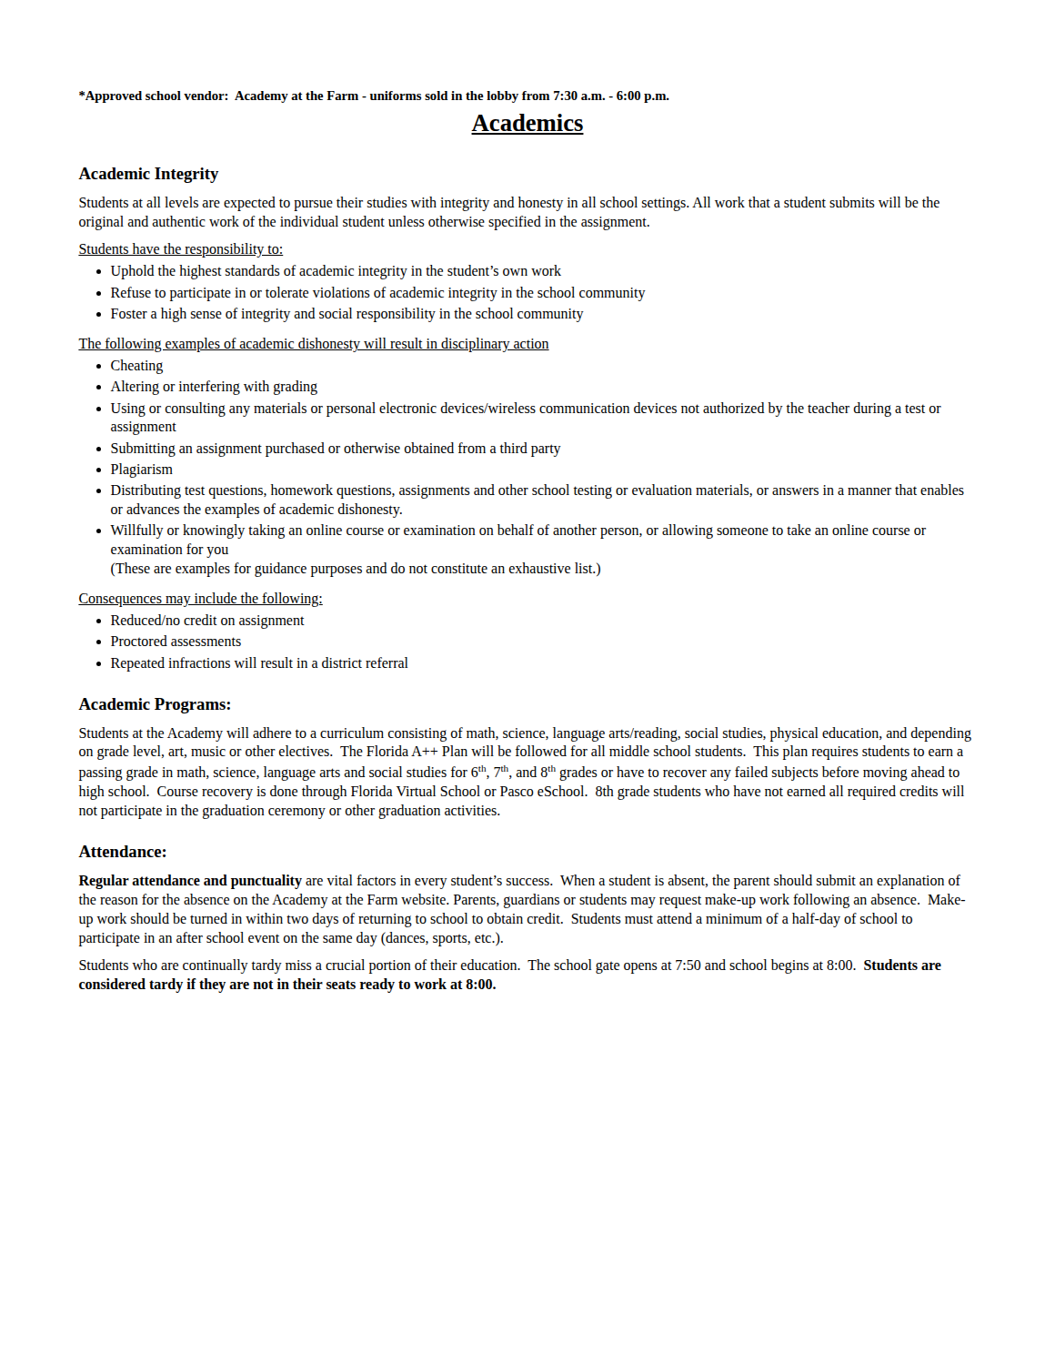*Approved school vendor: Academy at the Farm - uniforms sold in the lobby from 7:30 a.m. - 6:00 p.m.
Academics
Academic Integrity
Students at all levels are expected to pursue their studies with integrity and honesty in all school settings. All work that a student submits will be the original and authentic work of the individual student unless otherwise specified in the assignment.
Students have the responsibility to:
Uphold the highest standards of academic integrity in the student’s own work
Refuse to participate in or tolerate violations of academic integrity in the school community
Foster a high sense of integrity and social responsibility in the school community
The following examples of academic dishonesty will result in disciplinary action
Cheating
Altering or interfering with grading
Using or consulting any materials or personal electronic devices/wireless communication devices not authorized by the teacher during a test or assignment
Submitting an assignment purchased or otherwise obtained from a third party
Plagiarism
Distributing test questions, homework questions, assignments and other school testing or evaluation materials, or answers in a manner that enables or advances the examples of academic dishonesty.
Willfully or knowingly taking an online course or examination on behalf of another person, or allowing someone to take an online course or examination for you
(These are examples for guidance purposes and do not constitute an exhaustive list.)
Consequences may include the following:
Reduced/no credit on assignment
Proctored assessments
Repeated infractions will result in a district referral
Academic Programs:
Students at the Academy will adhere to a curriculum consisting of math, science, language arts/reading, social studies, physical education, and depending on grade level, art, music or other electives. The Florida A++ Plan will be followed for all middle school students. This plan requires students to earn a passing grade in math, science, language arts and social studies for 6th, 7th, and 8th grades or have to recover any failed subjects before moving ahead to high school. Course recovery is done through Florida Virtual School or Pasco eSchool. 8th grade students who have not earned all required credits will not participate in the graduation ceremony or other graduation activities.
Attendance:
Regular attendance and punctuality are vital factors in every student’s success. When a student is absent, the parent should submit an explanation of the reason for the absence on the Academy at the Farm website. Parents, guardians or students may request make-up work following an absence. Make-up work should be turned in within two days of returning to school to obtain credit. Students must attend a minimum of a half-day of school to participate in an after school event on the same day (dances, sports, etc.).
Students who are continually tardy miss a crucial portion of their education. The school gate opens at 7:50 and school begins at 8:00. Students are considered tardy if they are not in their seats ready to work at 8:00.